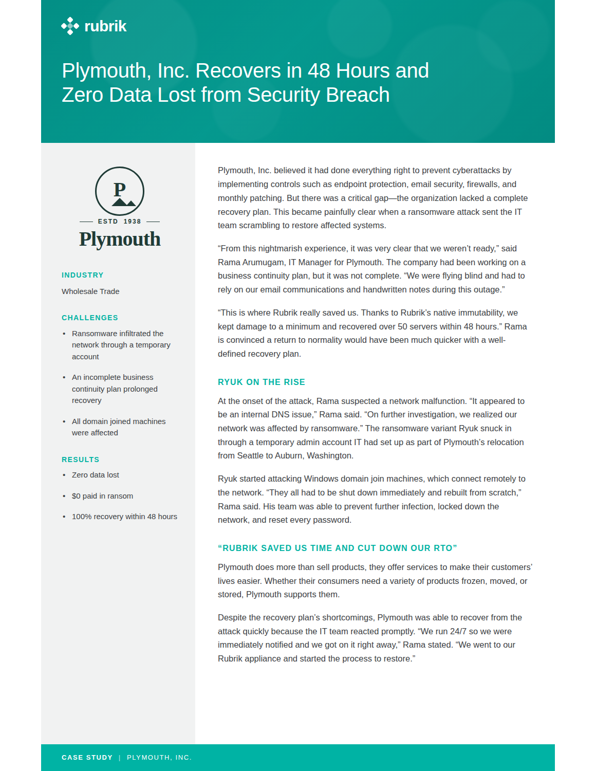rubrik
Plymouth, Inc. Recovers in 48 Hours and
Zero Data Lost from Security Breach
P
ESTD 1938
Plymouth
Industry
Wholesale Trade
Challenges
Ransomware infiltrated the network through a temporary account
An incomplete business continuity plan prolonged recovery
All domain joined machines were affected
Results
Zero data lost
$0 paid in ransom
100% recovery within 48 hours
Plymouth, Inc. believed it had done everything right to prevent cyberattacks by implementing controls such as endpoint protection, email security, firewalls, and monthly patching. But there was a critical gap—the organization lacked a complete recovery plan. This became painfully clear when a ransomware attack sent the IT team scrambling to restore affected systems.
“From this nightmarish experience, it was very clear that we weren’t ready,” said Rama Arumugam, IT Manager for Plymouth. The company had been working on a business continuity plan, but it was not complete. “We were flying blind and had to rely on our email communications and handwritten notes during this outage.”
“This is where Rubrik really saved us. Thanks to Rubrik’s native immutability, we kept damage to a minimum and recovered over 50 servers within 48 hours.” Rama is convinced a return to normality would have been much quicker with a well-defined recovery plan.
Ryuk on the Rise
At the onset of the attack, Rama suspected a network malfunction. “It appeared to be an internal DNS issue,” Rama said. “On further investigation, we realized our network was affected by ransomware.” The ransomware variant Ryuk snuck in through a temporary admin account IT had set up as part of Plymouth’s relocation from Seattle to Auburn, Washington.
Ryuk started attacking Windows domain join machines, which connect remotely to the network. “They all had to be shut down immediately and rebuilt from scratch,” Rama said. His team was able to prevent further infection, locked down the network, and reset every password.
“Rubrik Saved Us Time and Cut Down Our RTO”
Plymouth does more than sell products, they offer services to make their customers’ lives easier. Whether their consumers need a variety of products frozen, moved, or stored, Plymouth supports them.
Despite the recovery plan’s shortcomings, Plymouth was able to recover from the attack quickly because the IT team reacted promptly. “We run 24/7 so we were immediately notified and we got on it right away,” Rama stated. “We went to our Rubrik appliance and started the process to restore.”
Case Study | Plymouth, Inc.